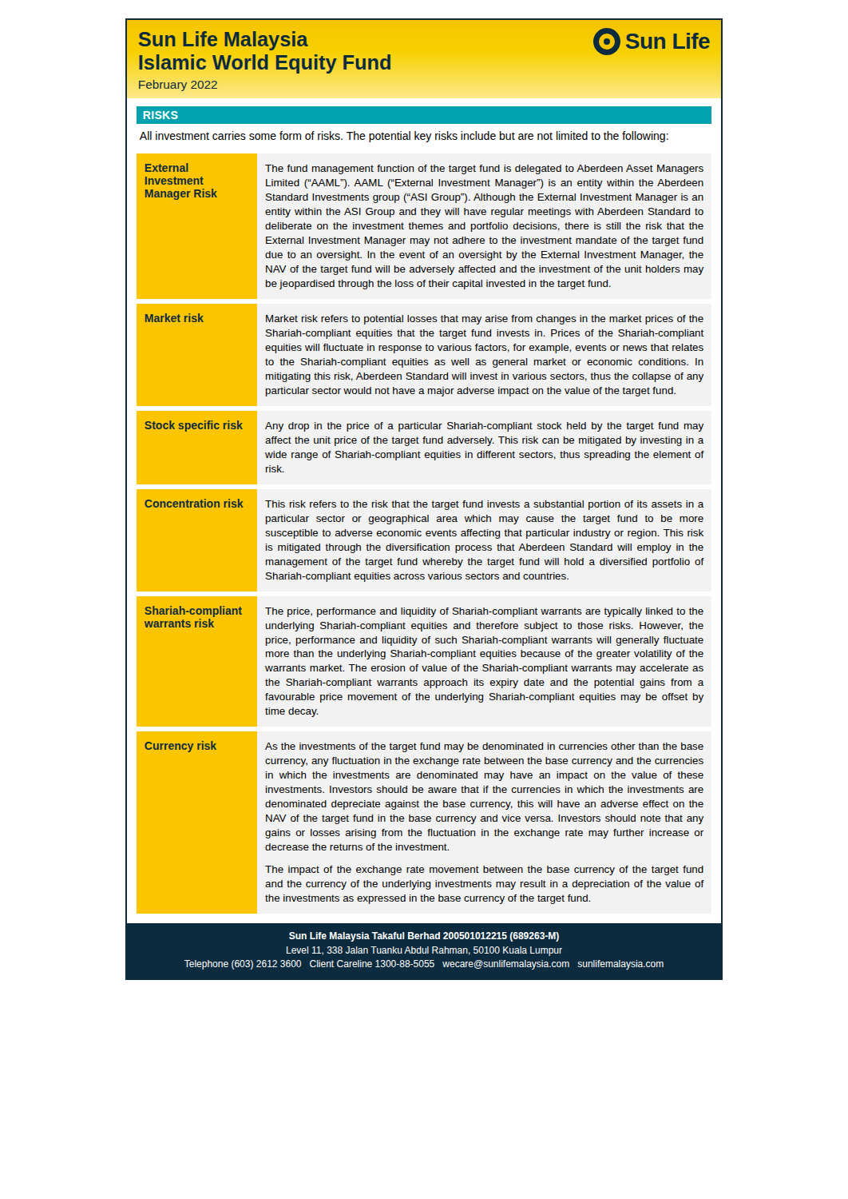Sun Life Malaysia
Islamic World Equity Fund
February 2022
Sun Life
RISKS
All investment carries some form of risks. The potential key risks include but are not limited to the following:
| External Investment Manager Risk | The fund management function of the target fund is delegated to Aberdeen Asset Managers Limited (“AAML”). AAML (“External Investment Manager”) is an entity within the Aberdeen Standard Investments group (“ASI Group”). Although the External Investment Manager is an entity within the ASI Group and they will have regular meetings with Aberdeen Standard to deliberate on the investment themes and portfolio decisions, there is still the risk that the External Investment Manager may not adhere to the investment mandate of the target fund due to an oversight. In the event of an oversight by the External Investment Manager, the NAV of the target fund will be adversely affected and the investment of the unit holders may be jeopardised through the loss of their capital invested in the target fund. |
| Market risk | Market risk refers to potential losses that may arise from changes in the market prices of the Shariah-compliant equities that the target fund invests in. Prices of the Shariah-compliant equities will fluctuate in response to various factors, for example, events or news that relates to the Shariah-compliant equities as well as general market or economic conditions. In mitigating this risk, Aberdeen Standard will invest in various sectors, thus the collapse of any particular sector would not have a major adverse impact on the value of the target fund. |
| Stock specific risk | Any drop in the price of a particular Shariah-compliant stock held by the target fund may affect the unit price of the target fund adversely. This risk can be mitigated by investing in a wide range of Shariah-compliant equities in different sectors, thus spreading the element of risk. |
| Concentration risk | This risk refers to the risk that the target fund invests a substantial portion of its assets in a particular sector or geographical area which may cause the target fund to be more susceptible to adverse economic events affecting that particular industry or region. This risk is mitigated through the diversification process that Aberdeen Standard will employ in the management of the target fund whereby the target fund will hold a diversified portfolio of Shariah-compliant equities across various sectors and countries. |
| Shariah-compliant warrants risk | The price, performance and liquidity of Shariah-compliant warrants are typically linked to the underlying Shariah-compliant equities and therefore subject to those risks. However, the price, performance and liquidity of such Shariah-compliant warrants will generally fluctuate more than the underlying Shariah-compliant equities because of the greater volatility of the warrants market. The erosion of value of the Shariah-compliant warrants may accelerate as the Shariah-compliant warrants approach its expiry date and the potential gains from a favourable price movement of the underlying Shariah-compliant equities may be offset by time decay. |
| Currency risk | As the investments of the target fund may be denominated in currencies other than the base currency, any fluctuation in the exchange rate between the base currency and the currencies in which the investments are denominated may have an impact on the value of these investments. Investors should be aware that if the currencies in which the investments are denominated depreciate against the base currency, this will have an adverse effect on the NAV of the target fund in the base currency and vice versa. Investors should note that any gains or losses arising from the fluctuation in the exchange rate may further increase or decrease the returns of the investment. The impact of the exchange rate movement between the base currency of the target fund and the currency of the underlying investments may result in a depreciation of the value of the investments as expressed in the base currency of the target fund. |
Sun Life Malaysia Takaful Berhad 200501012215 (689263-M)
Level 11, 338 Jalan Tuanku Abdul Rahman, 50100 Kuala Lumpur
Telephone (603) 2612 3600 Client Careline 1300-88-5055 wecare@sunlifemalaysia.com sunlifemalaysia.com